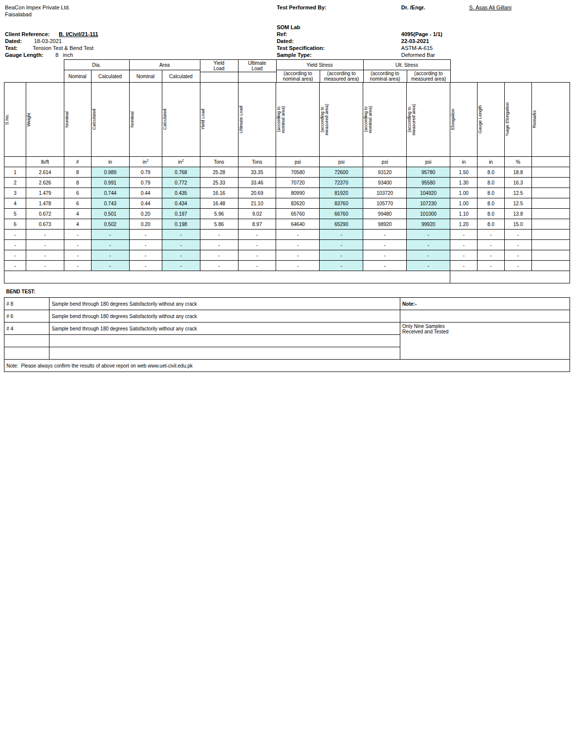| BeaCon Impex Private Ltd. | Test Performed By: | Dr. /Engr. | S. Asas Ali Gillani |
| Faisalabad | | | |
| | SOM Lab |
| Client Reference: B. I/Civil/21-111 | Ref: | 4095(Page - 1/1) |
| Dated: 18-03-2021 | Dated: | 22-03-2021 |
| Test: Tension Test & Bend Test | Test Specification: | ASTM-A-615 |
| Gauge Length: 8 inch | Sample Type: | Deformed Bar |
| | | Dia. | Area | Yield Load | Ultimate Load | Yield Stress | Ult. Stress | | | | |
| Nominal | Calculated | Nominal | Calculated | (according to nominal area) | (according to measured area) | (according to nominal area) | (according to measured area) |
| S.No. | Weight | Nominal | Calculated | Nominal | Calculated | Yield Load | Ultimate Load | (according to nominal area) | (according to measured area) | (according to nominal area) | (according to measured area) | Elongation | Gauge Length | %age Elongation | Remarks |
| | lb/ft | # | in | in 2 | in 2 | Tons | Tons | psi | psi | psi | psi | in | in | % | |
| 1 | 2.614 | 8 | 0.989 | 0.79 | 0.768 | 25.28 | 33.35 | 70580 | 72600 | 93120 | 95780 | 1.50 | 8.0 | 18.8 | |
| 2 | 2.626 | 8 | 0.991 | 0.79 | 0.772 | 25.33 | 33.46 | 70720 | 72370 | 93400 | 95580 | 1.30 | 8.0 | 16.3 | |
| 3 | 1.479 | 6 | 0.744 | 0.44 | 0.435 | 16.16 | 20.69 | 80990 | 81920 | 103720 | 104920 | 1.00 | 8.0 | 12.5 | |
| 4 | 1.478 | 6 | 0.743 | 0.44 | 0.434 | 16.48 | 21.10 | 82620 | 83760 | 105770 | 107230 | 1.00 | 8.0 | 12.5 | |
| 5 | 0.672 | 4 | 0.501 | 0.20 | 0.197 | 5.96 | 9.02 | 65760 | 66760 | 99480 | 101000 | 1.10 | 8.0 | 13.8 | |
| 6 | 0.673 | 4 | 0.502 | 0.20 | 0.198 | 5.86 | 8.97 | 64640 | 65290 | 98920 | 99920 | 1.20 | 8.0 | 15.0 | |
| - | - | - | - | - | - | - | - | - | - | - | - | - | - | - | |
| - | - | - | - | - | - | - | - | - | - | - | - | - | - | - | |
| - | - | - | - | - | - | - | - | - | - | - | - | - | - | - | |
| - | - | - | - | - | - | - | - | - | - | - | - | - | - | - | |
| BEND TEST: |
| # 8 | Sample bend through 180 degrees Satisfactorily without any crack | Note:- |
| # 6 | Sample bend through 180 degrees Satisfactorily without any crack | |
| # 4 | Sample bend through 180 degrees Satisfactorily without any crack | Only Nine Samples Received and Tested |
| Note: Please always confirm the results of above report on web www.uet-civil.edu.pk |